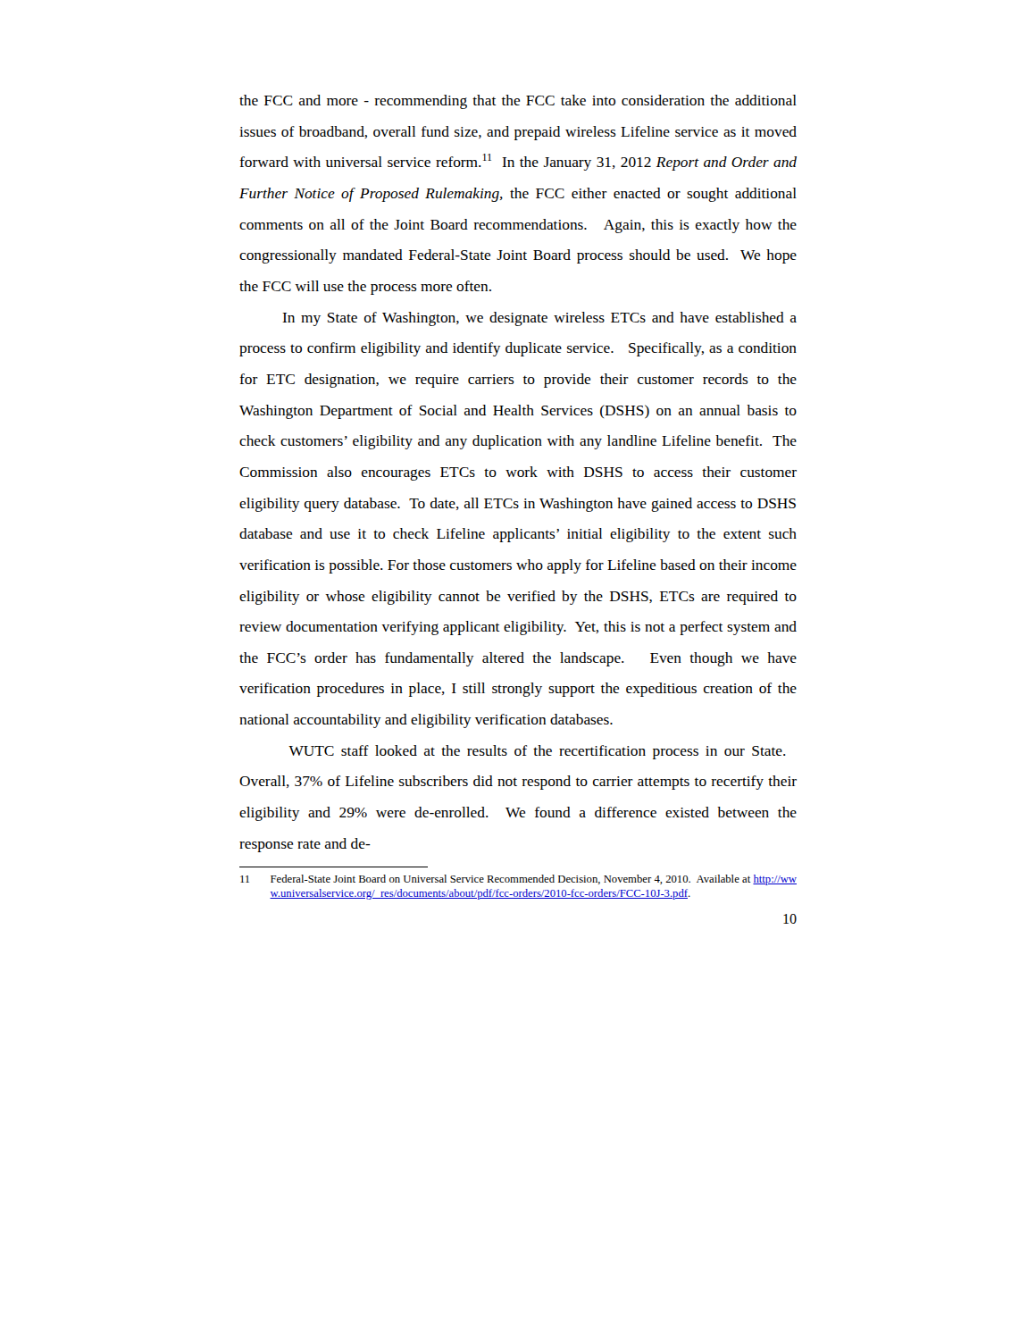the FCC and more - recommending that the FCC take into consideration the additional issues of broadband, overall fund size, and prepaid wireless Lifeline service as it moved forward with universal service reform.11 In the January 31, 2012 Report and Order and Further Notice of Proposed Rulemaking, the FCC either enacted or sought additional comments on all of the Joint Board recommendations. Again, this is exactly how the congressionally mandated Federal-State Joint Board process should be used. We hope the FCC will use the process more often.
In my State of Washington, we designate wireless ETCs and have established a process to confirm eligibility and identify duplicate service. Specifically, as a condition for ETC designation, we require carriers to provide their customer records to the Washington Department of Social and Health Services (DSHS) on an annual basis to check customers’ eligibility and any duplication with any landline Lifeline benefit. The Commission also encourages ETCs to work with DSHS to access their customer eligibility query database. To date, all ETCs in Washington have gained access to DSHS database and use it to check Lifeline applicants’ initial eligibility to the extent such verification is possible. For those customers who apply for Lifeline based on their income eligibility or whose eligibility cannot be verified by the DSHS, ETCs are required to review documentation verifying applicant eligibility. Yet, this is not a perfect system and the FCC’s order has fundamentally altered the landscape. Even though we have verification procedures in place, I still strongly support the expeditious creation of the national accountability and eligibility verification databases.
WUTC staff looked at the results of the recertification process in our State. Overall, 37% of Lifeline subscribers did not respond to carrier attempts to recertify their eligibility and 29% were de-enrolled. We found a difference existed between the response rate and de-
11 Federal-State Joint Board on Universal Service Recommended Decision, November 4, 2010. Available at http://www.universalservice.org/_res/documents/about/pdf/fcc-orders/2010-fcc-orders/FCC-10J-3.pdf.
10